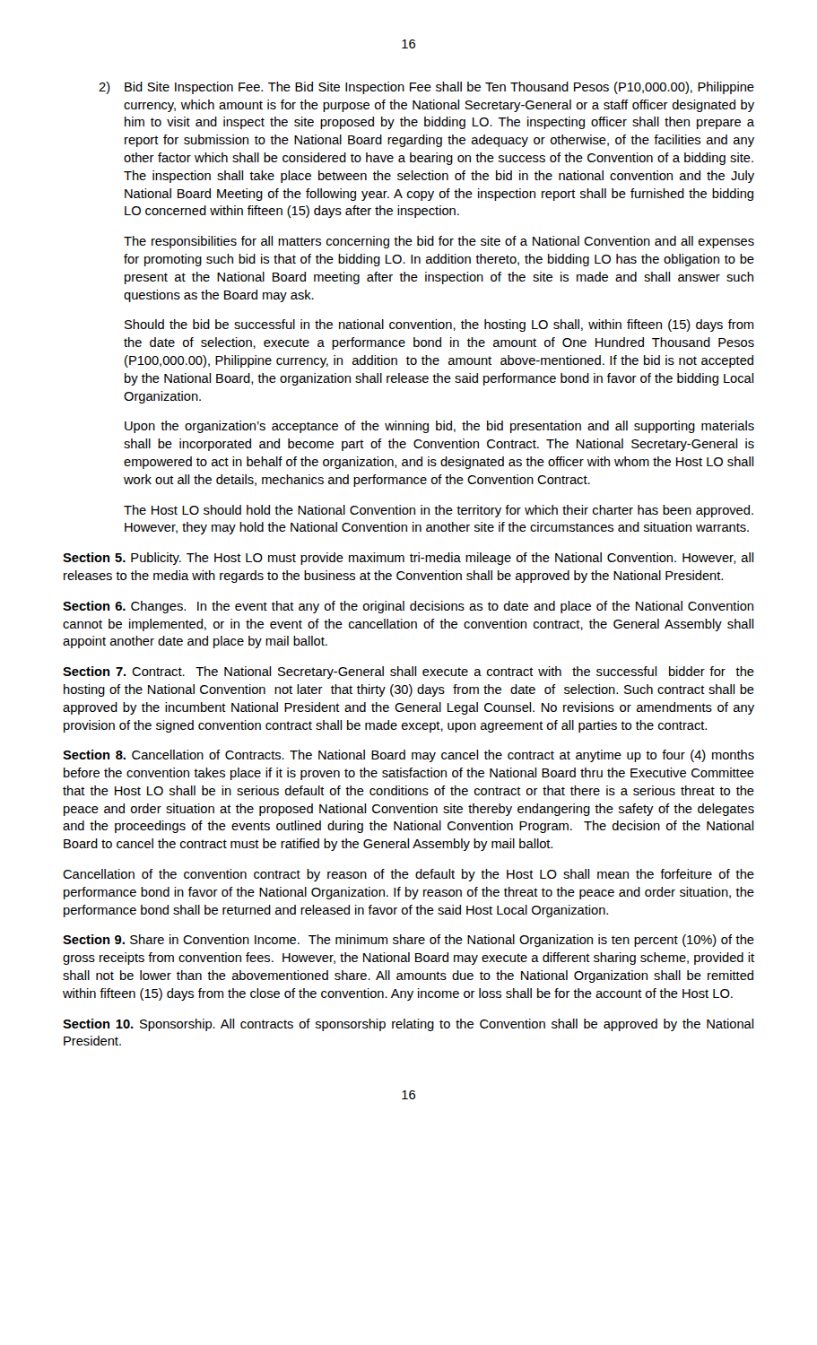16
2)
Bid Site Inspection Fee. The Bid Site Inspection Fee shall be Ten Thousand Pesos (P10,000.00), Philippine currency, which amount is for the purpose of the National Secretary-General or a staff officer designated by him to visit and inspect the site proposed by the bidding LO. The inspecting officer shall then prepare a report for submission to the National Board regarding the adequacy or otherwise, of the facilities and any other factor which shall be considered to have a bearing on the success of the Convention of a bidding site. The inspection shall take place between the selection of the bid in the national convention and the July National Board Meeting of the following year. A copy of the inspection report shall be furnished the bidding LO concerned within fifteen (15) days after the inspection.
The responsibilities for all matters concerning the bid for the site of a National Convention and all expenses for promoting such bid is that of the bidding LO. In addition thereto, the bidding LO has the obligation to be present at the National Board meeting after the inspection of the site is made and shall answer such questions as the Board may ask.
Should the bid be successful in the national convention, the hosting LO shall, within fifteen (15) days from the date of selection, execute a performance bond in the amount of One Hundred Thousand Pesos (P100,000.00), Philippine currency, in addition to the amount above-mentioned. If the bid is not accepted by the National Board, the organization shall release the said performance bond in favor of the bidding Local Organization.
Upon the organization’s acceptance of the winning bid, the bid presentation and all supporting materials shall be incorporated and become part of the Convention Contract. The National Secretary-General is empowered to act in behalf of the organization, and is designated as the officer with whom the Host LO shall work out all the details, mechanics and performance of the Convention Contract.
The Host LO should hold the National Convention in the territory for which their charter has been approved. However, they may hold the National Convention in another site if the circumstances and situation warrants.
Section 5. Publicity. The Host LO must provide maximum tri-media mileage of the National Convention. However, all releases to the media with regards to the business at the Convention shall be approved by the National President.
Section 6. Changes. In the event that any of the original decisions as to date and place of the National Convention cannot be implemented, or in the event of the cancellation of the convention contract, the General Assembly shall appoint another date and place by mail ballot.
Section 7. Contract. The National Secretary-General shall execute a contract with the successful bidder for the hosting of the National Convention not later that thirty (30) days from the date of selection. Such contract shall be approved by the incumbent National President and the General Legal Counsel. No revisions or amendments of any provision of the signed convention contract shall be made except, upon agreement of all parties to the contract.
Section 8. Cancellation of Contracts. The National Board may cancel the contract at anytime up to four (4) months before the convention takes place if it is proven to the satisfaction of the National Board thru the Executive Committee that the Host LO shall be in serious default of the conditions of the contract or that there is a serious threat to the peace and order situation at the proposed National Convention site thereby endangering the safety of the delegates and the proceedings of the events outlined during the National Convention Program. The decision of the National Board to cancel the contract must be ratified by the General Assembly by mail ballot.
Cancellation of the convention contract by reason of the default by the Host LO shall mean the forfeiture of the performance bond in favor of the National Organization. If by reason of the threat to the peace and order situation, the performance bond shall be returned and released in favor of the said Host Local Organization.
Section 9. Share in Convention Income. The minimum share of the National Organization is ten percent (10%) of the gross receipts from convention fees. However, the National Board may execute a different sharing scheme, provided it shall not be lower than the abovementioned share. All amounts due to the National Organization shall be remitted within fifteen (15) days from the close of the convention. Any income or loss shall be for the account of the Host LO.
Section 10. Sponsorship. All contracts of sponsorship relating to the Convention shall be approved by the National President.
16